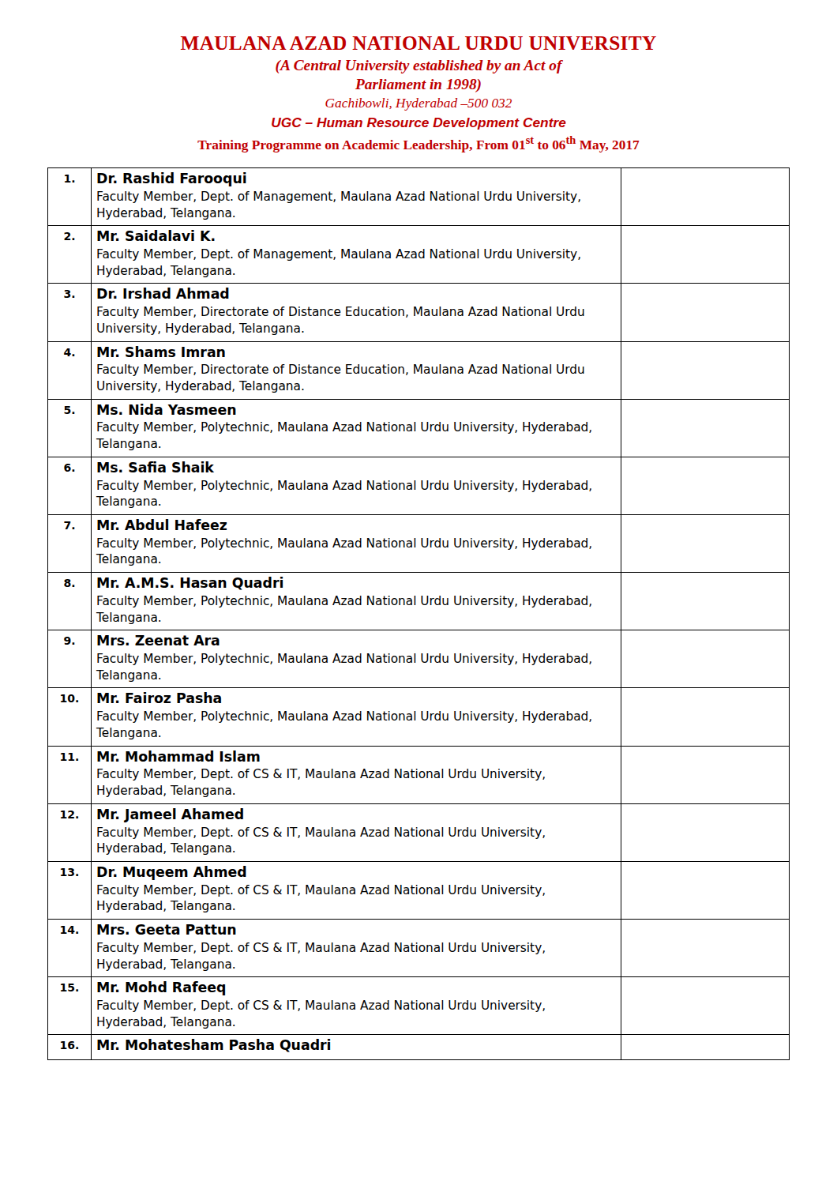MAULANA AZAD NATIONAL URDU UNIVERSITY
(A Central University established by an Act of
Parliament in 1998)
Gachibowli, Hyderabad –500 032
UGC – Human Resource Development Centre
Training Programme on Academic Leadership, From 01st to 06th May, 2017
| 1. | Dr. Rashid Farooqui Faculty Member, Dept. of Management, Maulana Azad National Urdu University, Hyderabad, Telangana. | |
| 2. | Mr. Saidalavi K. Faculty Member, Dept. of Management, Maulana Azad National Urdu University, Hyderabad, Telangana. | |
| 3. | Dr. Irshad Ahmad Faculty Member, Directorate of Distance Education, Maulana Azad National Urdu University, Hyderabad, Telangana. | |
| 4. | Mr. Shams Imran Faculty Member, Directorate of Distance Education, Maulana Azad National Urdu University, Hyderabad, Telangana. | |
| 5. | Ms. Nida Yasmeen Faculty Member, Polytechnic, Maulana Azad National Urdu University, Hyderabad, Telangana. | |
| 6. | Ms. Safia Shaik Faculty Member, Polytechnic, Maulana Azad National Urdu University, Hyderabad, Telangana. | |
| 7. | Mr. Abdul Hafeez Faculty Member, Polytechnic, Maulana Azad National Urdu University, Hyderabad, Telangana. | |
| 8. | Mr. A.M.S. Hasan Quadri Faculty Member, Polytechnic, Maulana Azad National Urdu University, Hyderabad, Telangana. | |
| 9. | Mrs. Zeenat Ara Faculty Member, Polytechnic, Maulana Azad National Urdu University, Hyderabad, Telangana. | |
| 10. | Mr. Fairoz Pasha Faculty Member, Polytechnic, Maulana Azad National Urdu University, Hyderabad, Telangana. | |
| 11. | Mr. Mohammad Islam Faculty Member, Dept. of CS & IT, Maulana Azad National Urdu University, Hyderabad, Telangana. | |
| 12. | Mr. Jameel Ahamed Faculty Member, Dept. of CS & IT, Maulana Azad National Urdu University, Hyderabad, Telangana. | |
| 13. | Dr. Muqeem Ahmed Faculty Member, Dept. of CS & IT, Maulana Azad National Urdu University, Hyderabad, Telangana. | |
| 14. | Mrs. Geeta Pattun Faculty Member, Dept. of CS & IT, Maulana Azad National Urdu University, Hyderabad, Telangana. | |
| 15. | Mr. Mohd Rafeeq Faculty Member, Dept. of CS & IT, Maulana Azad National Urdu University, Hyderabad, Telangana. | |
| 16. | Mr. Mohatesham Pasha Quadri | |